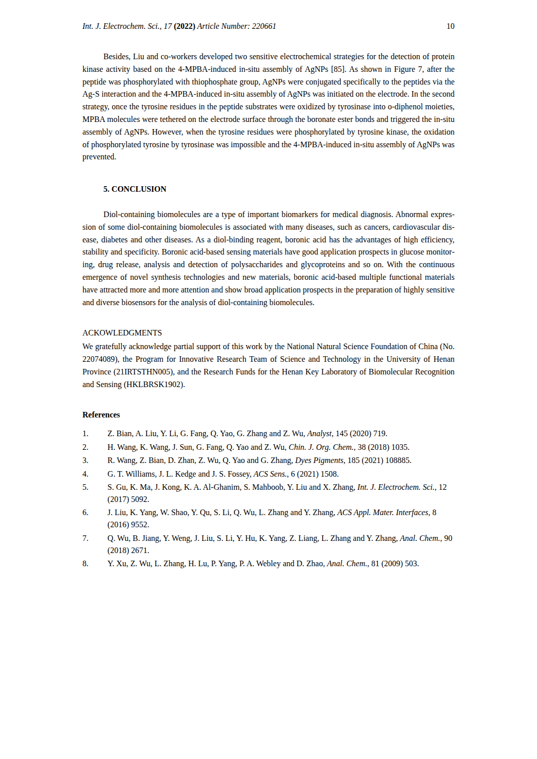Int. J. Electrochem. Sci., 17 (2022) Article Number: 220661
10
Besides, Liu and co-workers developed two sensitive electrochemical strategies for the detection of protein kinase activity based on the 4-MPBA-induced in-situ assembly of AgNPs [85]. As shown in Figure 7, after the peptide was phosphorylated with thiophosphate group, AgNPs were conjugated specifically to the peptides via the Ag-S interaction and the 4-MPBA-induced in-situ assembly of AgNPs was initiated on the electrode. In the second strategy, once the tyrosine residues in the peptide substrates were oxidized by tyrosinase into o-diphenol moieties, MPBA molecules were tethered on the electrode surface through the boronate ester bonds and triggered the in-situ assembly of AgNPs. However, when the tyrosine residues were phosphorylated by tyrosine kinase, the oxidation of phosphorylated tyrosine by tyrosinase was impossible and the 4-MPBA-induced in-situ assembly of AgNPs was prevented.
5. CONCLUSION
Diol-containing biomolecules are a type of important biomarkers for medical diagnosis. Abnormal expression of some diol-containing biomolecules is associated with many diseases, such as cancers, cardiovascular disease, diabetes and other diseases. As a diol-binding reagent, boronic acid has the advantages of high efficiency, stability and specificity. Boronic acid-based sensing materials have good application prospects in glucose monitoring, drug release, analysis and detection of polysaccharides and glycoproteins and so on. With the continuous emergence of novel synthesis technologies and new materials, boronic acid-based multiple functional materials have attracted more and more attention and show broad application prospects in the preparation of highly sensitive and diverse biosensors for the analysis of diol-containing biomolecules.
ACKOWLEDGMENTS
We gratefully acknowledge partial support of this work by the National Natural Science Foundation of China (No. 22074089), the Program for Innovative Research Team of Science and Technology in the University of Henan Province (21IRTSTHN005), and the Research Funds for the Henan Key Laboratory of Biomolecular Recognition and Sensing (HKLBRSK1902).
References
Z. Bian, A. Liu, Y. Li, G. Fang, Q. Yao, G. Zhang and Z. Wu, Analyst, 145 (2020) 719.
H. Wang, K. Wang, J. Sun, G. Fang, Q. Yao and Z. Wu, Chin. J. Org. Chem., 38 (2018) 1035.
R. Wang, Z. Bian, D. Zhan, Z. Wu, Q. Yao and G. Zhang, Dyes Pigments, 185 (2021) 108885.
G. T. Williams, J. L. Kedge and J. S. Fossey, ACS Sens., 6 (2021) 1508.
S. Gu, K. Ma, J. Kong, K. A. Al-Ghanim, S. Mahboob, Y. Liu and X. Zhang, Int. J. Electrochem. Sci., 12 (2017) 5092.
J. Liu, K. Yang, W. Shao, Y. Qu, S. Li, Q. Wu, L. Zhang and Y. Zhang, ACS Appl. Mater. Interfaces, 8 (2016) 9552.
Q. Wu, B. Jiang, Y. Weng, J. Liu, S. Li, Y. Hu, K. Yang, Z. Liang, L. Zhang and Y. Zhang, Anal. Chem., 90 (2018) 2671.
Y. Xu, Z. Wu, L. Zhang, H. Lu, P. Yang, P. A. Webley and D. Zhao, Anal. Chem., 81 (2009) 503.